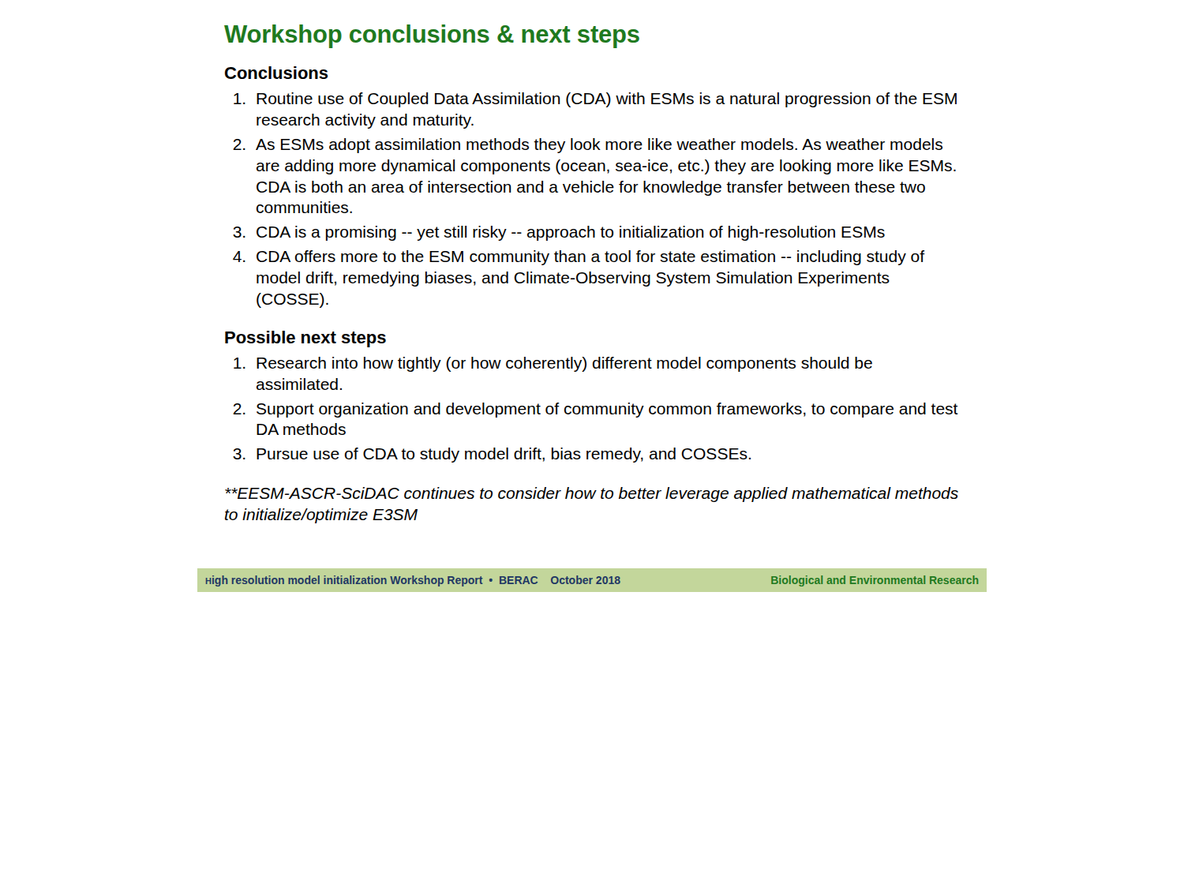Workshop conclusions & next steps
Conclusions
Routine use of Coupled Data Assimilation (CDA) with ESMs is a natural progression of the ESM research activity and maturity.
As ESMs adopt assimilation methods they look more like weather models. As weather models are adding more dynamical components (ocean, sea-ice, etc.) they are looking more like ESMs. CDA is both an area of intersection and a vehicle for knowledge transfer between these two communities.
CDA is a promising -- yet still risky -- approach to initialization of high-resolution ESMs
CDA offers more to the ESM community than a tool for state estimation -- including study of model drift, remedying biases, and Climate-Observing System Simulation Experiments (COSSE).
Possible next steps
Research into how tightly (or how coherently) different model components should be assimilated.
Support organization and development of community common frameworks, to compare and test DA methods
Pursue use of CDA to study model drift, bias remedy, and COSSEs.
**EESM-ASCR-SciDAC continues to consider how to better leverage applied mathematical methods to initialize/optimize E3SM
High resolution model initialization Workshop Report • BERAC October 2018
Biological and Environmental Research